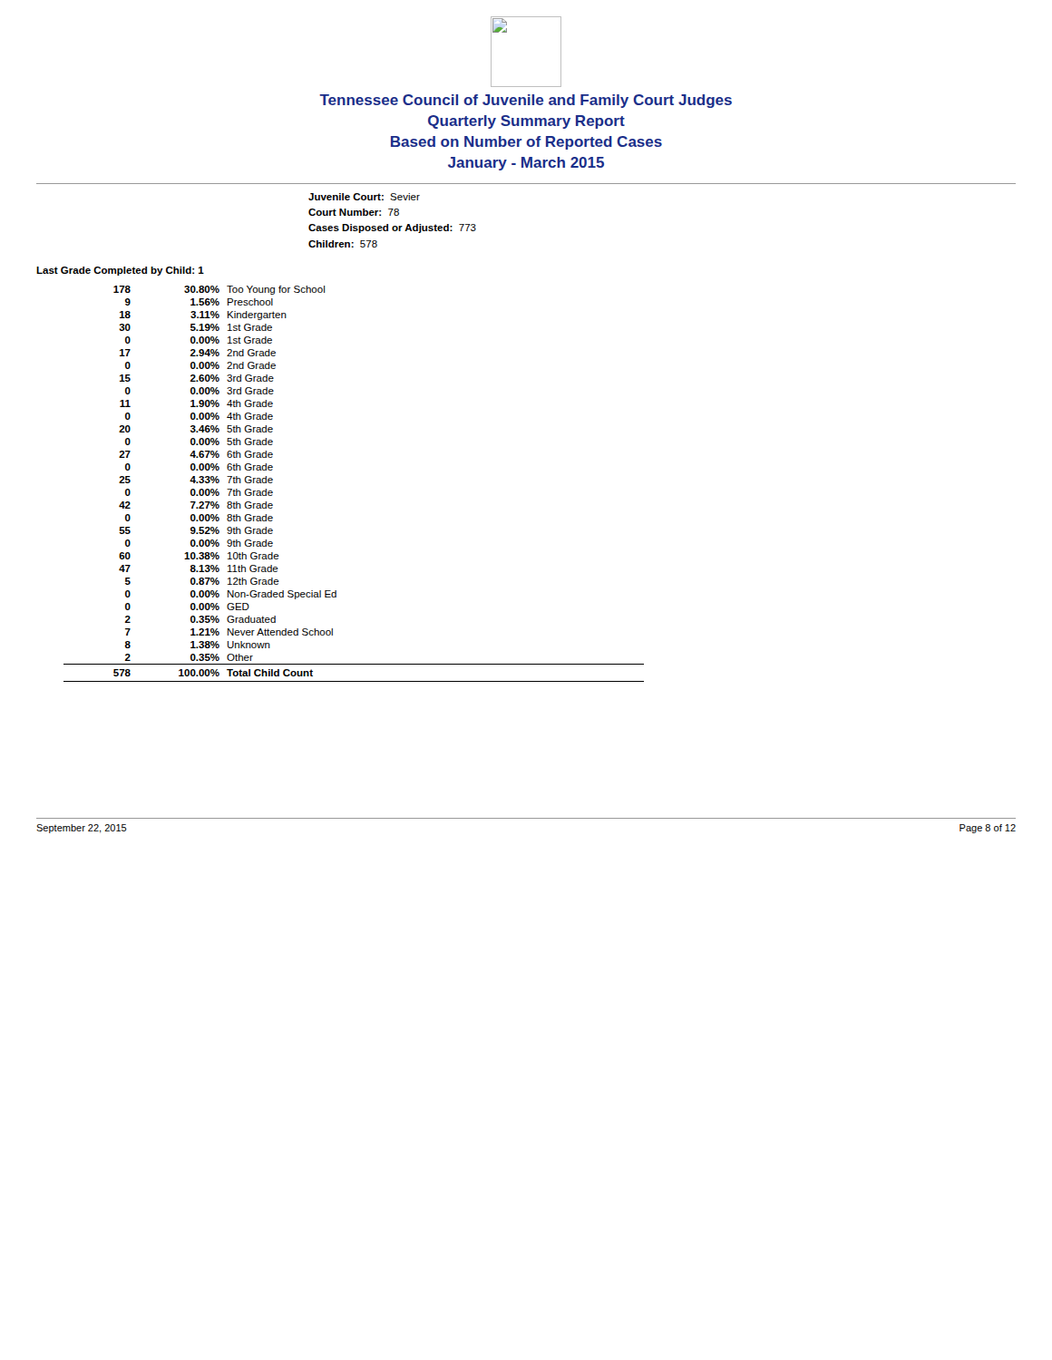Tennessee Council of Juvenile and Family Court Judges
Quarterly Summary Report
Based on Number of Reported Cases
January - March 2015
Juvenile Court: Sevier
Court Number: 78
Cases Disposed or Adjusted: 773
Children: 578
Last Grade Completed by Child: 1
| 178 | 30.80% | Too Young for School |
| 9 | 1.56% | Preschool |
| 18 | 3.11% | Kindergarten |
| 30 | 5.19% | 1st Grade |
| 0 | 0.00% | 1st Grade |
| 17 | 2.94% | 2nd Grade |
| 0 | 0.00% | 2nd Grade |
| 15 | 2.60% | 3rd Grade |
| 0 | 0.00% | 3rd Grade |
| 11 | 1.90% | 4th Grade |
| 0 | 0.00% | 4th Grade |
| 20 | 3.46% | 5th Grade |
| 0 | 0.00% | 5th Grade |
| 27 | 4.67% | 6th Grade |
| 0 | 0.00% | 6th Grade |
| 25 | 4.33% | 7th Grade |
| 0 | 0.00% | 7th Grade |
| 42 | 7.27% | 8th Grade |
| 0 | 0.00% | 8th Grade |
| 55 | 9.52% | 9th Grade |
| 0 | 0.00% | 9th Grade |
| 60 | 10.38% | 10th Grade |
| 47 | 8.13% | 11th Grade |
| 5 | 0.87% | 12th Grade |
| 0 | 0.00% | Non-Graded Special Ed |
| 0 | 0.00% | GED |
| 2 | 0.35% | Graduated |
| 7 | 1.21% | Never Attended School |
| 8 | 1.38% | Unknown |
| 2 | 0.35% | Other |
| 578 | 100.00% | Total Child Count |
September 22, 2015 Page 8 of 12